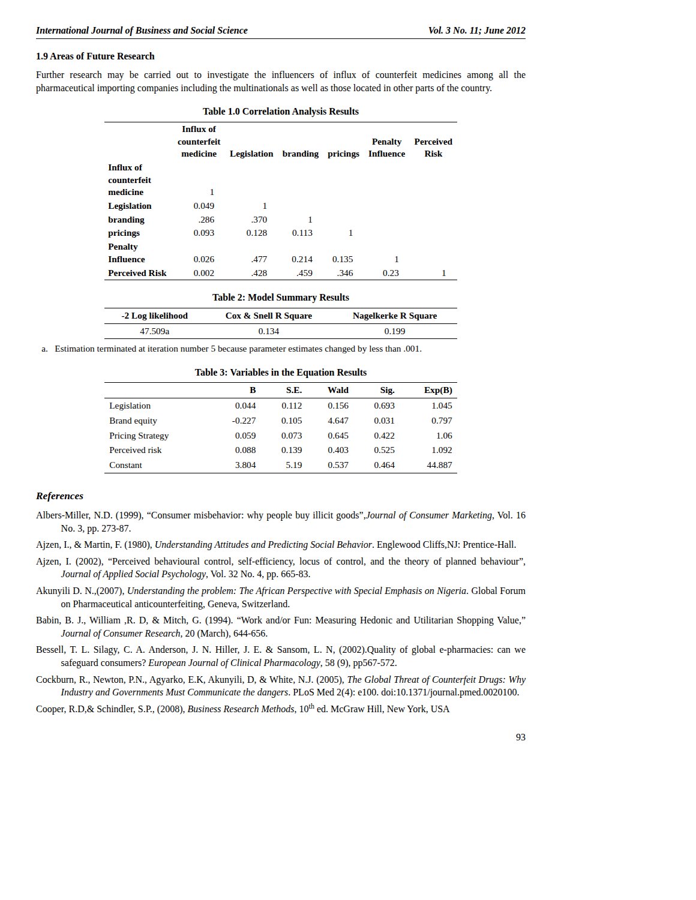International Journal of Business and Social Science Vol. 3 No. 11; June 2012
1.9 Areas of Future Research
Further research may be carried out to investigate the influencers of influx of counterfeit medicines among all the pharmaceutical importing companies including the multinationals as well as those located in other parts of the country.
Table 1.0 Correlation Analysis Results
| | Influx of counterfeit medicine | Legislation | branding | pricings | Penalty Influence | Perceived Risk |
| --- | --- | --- | --- | --- | --- | --- |
| Influx of counterfeit medicine | 1 | | | | | |
| Legislation | 0.049 | 1 | | | | |
| branding | .286 | .370 | 1 | | | |
| pricings | 0.093 | 0.128 | 0.113 | 1 | | |
| Penalty Influence | 0.026 | .477 | 0.214 | 0.135 | 1 | |
| Perceived Risk | 0.002 | .428 | .459 | .346 | 0.23 | 1 |
Table 2: Model Summary Results
| -2 Log likelihood | Cox & Snell R Square | Nagelkerke R Square |
| --- | --- | --- |
| 47.509a | 0.134 | 0.199 |
a. Estimation terminated at iteration number 5 because parameter estimates changed by less than .001.
Table 3: Variables in the Equation Results
| | B | S.E. | Wald | Sig. | Exp(B) |
| --- | --- | --- | --- | --- | --- |
| Legislation | 0.044 | 0.112 | 0.156 | 0.693 | 1.045 |
| Brand equity | -0.227 | 0.105 | 4.647 | 0.031 | 0.797 |
| Pricing Strategy | 0.059 | 0.073 | 0.645 | 0.422 | 1.06 |
| Perceived risk | 0.088 | 0.139 | 0.403 | 0.525 | 1.092 |
| Constant | 3.804 | 5.19 | 0.537 | 0.464 | 44.887 |
References
Albers-Miller, N.D. (1999), “Consumer misbehavior: why people buy illicit goods”,Journal of Consumer Marketing, Vol. 16 No. 3, pp. 273-87.
Ajzen, I., & Martin, F. (1980), Understanding Attitudes and Predicting Social Behavior. Englewood Cliffs,NJ: Prentice-Hall.
Ajzen, I. (2002), “Perceived behavioural control, self-efficiency, locus of control, and the theory of planned behaviour”, Journal of Applied Social Psychology, Vol. 32 No. 4, pp. 665-83.
Akunyili D. N.,(2007), Understanding the problem: The African Perspective with Special Emphasis on Nigeria. Global Forum on Pharmaceutical anticounterfeiting, Geneva, Switzerland.
Babin, B. J., William ,R. D, & Mitch, G. (1994). “Work and/or Fun: Measuring Hedonic and Utilitarian Shopping Value,” Journal of Consumer Research, 20 (March), 644-656.
Bessell, T. L. Silagy, C. A. Anderson, J. N. Hiller, J. E. & Sansom, L. N, (2002).Quality of global e-pharmacies: can we safeguard consumers? European Journal of Clinical Pharmacology, 58 (9), pp567-572.
Cockburn, R., Newton, P.N., Agyarko, E.K, Akunyili, D, & White, N.J. (2005), The Global Threat of Counterfeit Drugs: Why Industry and Governments Must Communicate the dangers. PLoS Med 2(4): e100. doi:10.1371/journal.pmed.0020100.
Cooper, R.D,& Schindler, S.P., (2008), Business Research Methods, 10th ed. McGraw Hill, New York, USA
93